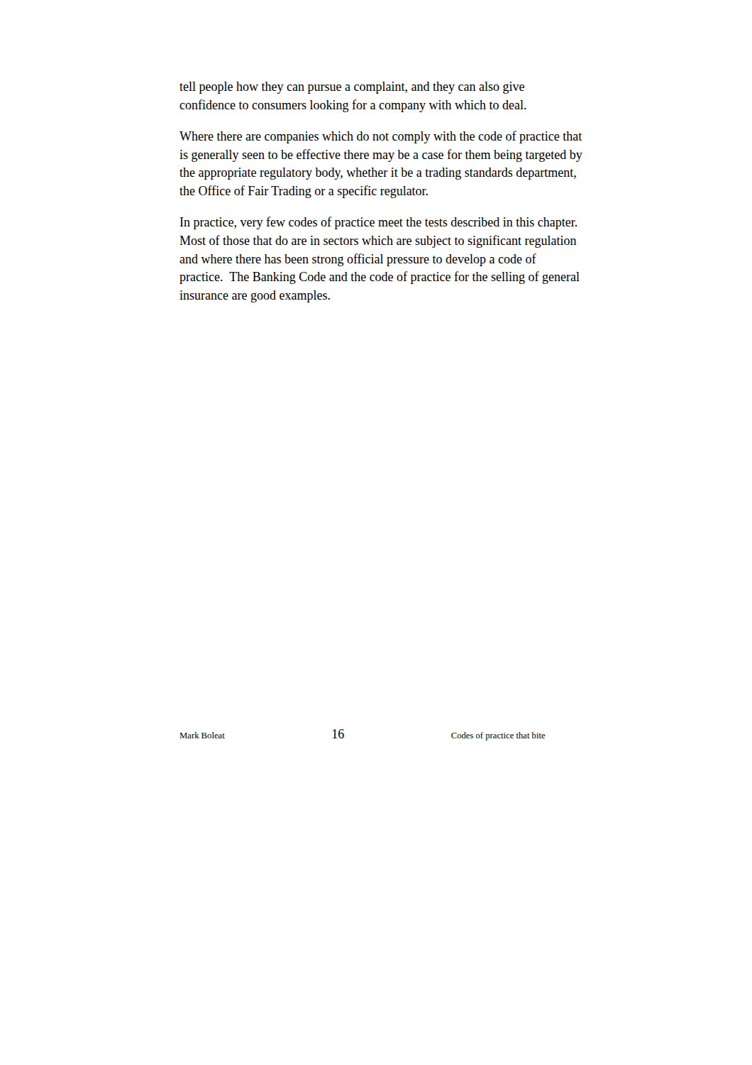tell people how they can pursue a complaint, and they can also give confidence to consumers looking for a company with which to deal.
Where there are companies which do not comply with the code of practice that is generally seen to be effective there may be a case for them being targeted by the appropriate regulatory body, whether it be a trading standards department, the Office of Fair Trading or a specific regulator.
In practice, very few codes of practice meet the tests described in this chapter. Most of those that do are in sectors which are subject to significant regulation and where there has been strong official pressure to develop a code of practice. The Banking Code and the code of practice for the selling of general insurance are good examples.
Mark Boleat 16 Codes of practice that bite